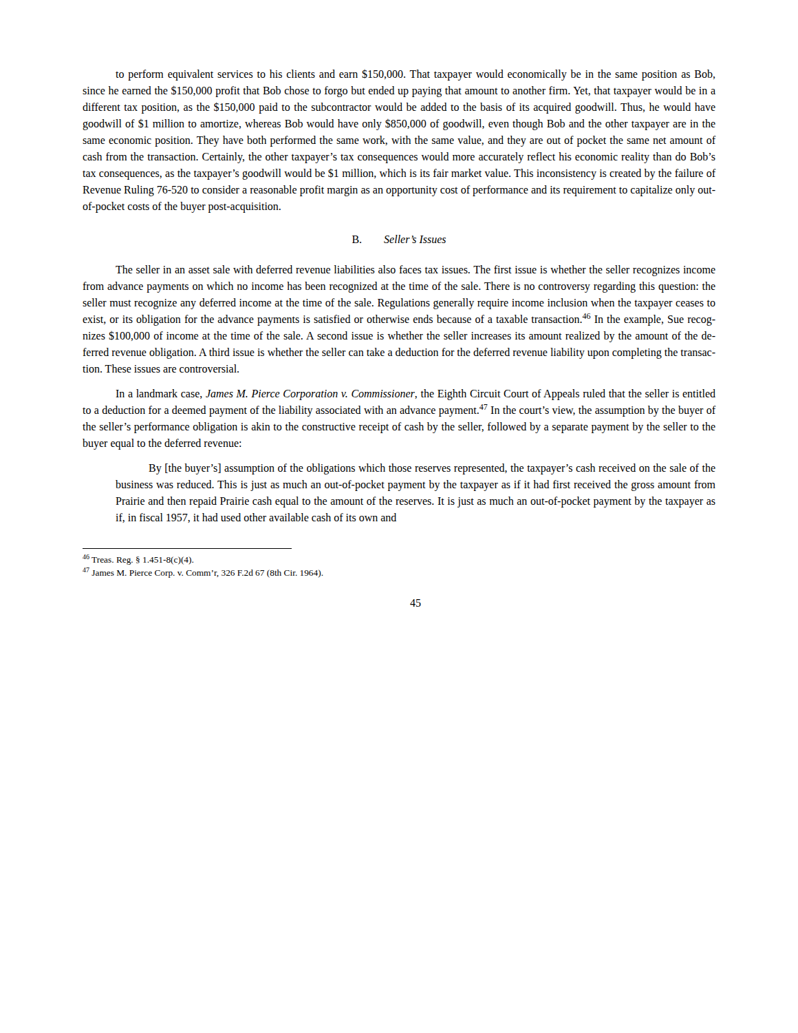to perform equivalent services to his clients and earn $150,000. That taxpayer would economically be in the same position as Bob, since he earned the $150,000 profit that Bob chose to forgo but ended up paying that amount to another firm. Yet, that taxpayer would be in a different tax position, as the $150,000 paid to the subcontractor would be added to the basis of its acquired goodwill. Thus, he would have goodwill of $1 million to amortize, whereas Bob would have only $850,000 of goodwill, even though Bob and the other taxpayer are in the same economic position. They have both performed the same work, with the same value, and they are out of pocket the same net amount of cash from the transaction. Certainly, the other taxpayer’s tax consequences would more accurately reflect his economic reality than do Bob’s tax consequences, as the taxpayer’s goodwill would be $1 million, which is its fair market value. This inconsistency is created by the failure of Revenue Ruling 76-520 to consider a reasonable profit margin as an opportunity cost of performance and its requirement to capitalize only out-of-pocket costs of the buyer post-acquisition.
B.  Seller’s Issues
The seller in an asset sale with deferred revenue liabilities also faces tax issues. The first issue is whether the seller recognizes income from advance payments on which no income has been recognized at the time of the sale. There is no controversy regarding this question: the seller must recognize any deferred income at the time of the sale. Regulations generally require income inclusion when the taxpayer ceases to exist, or its obligation for the advance payments is satisfied or otherwise ends because of a taxable transaction.46 In the example, Sue recognizes $100,000 of income at the time of the sale. A second issue is whether the seller increases its amount realized by the amount of the deferred revenue obligation. A third issue is whether the seller can take a deduction for the deferred revenue liability upon completing the transaction. These issues are controversial.
In a landmark case, James M. Pierce Corporation v. Commissioner, the Eighth Circuit Court of Appeals ruled that the seller is entitled to a deduction for a deemed payment of the liability associated with an advance payment.47 In the court’s view, the assumption by the buyer of the seller’s performance obligation is akin to the constructive receipt of cash by the seller, followed by a separate payment by the seller to the buyer equal to the deferred revenue:
By [the buyer’s] assumption of the obligations which those reserves represented, the taxpayer’s cash received on the sale of the business was reduced. This is just as much an out-of-pocket payment by the taxpayer as if it had first received the gross amount from Prairie and then repaid Prairie cash equal to the amount of the reserves. It is just as much an out-of-pocket payment by the taxpayer as if, in fiscal 1957, it had used other available cash of its own and
46 Treas. Reg. § 1.451-8(c)(4).
47 James M. Pierce Corp. v. Comm’r, 326 F.2d 67 (8th Cir. 1964).
45